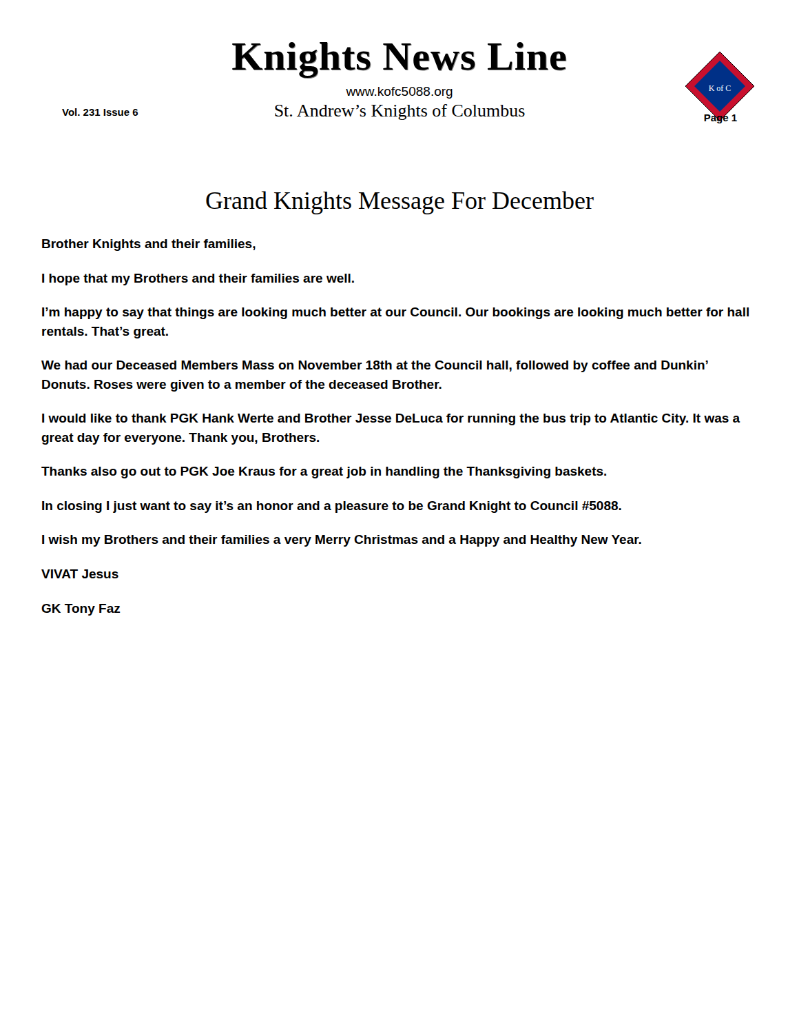Knights News Line
www.kofc5088.org
St. Andrew’s Knights of Columbus
Vol. 231 Issue 6 Page 1
Grand Knights Message For December
Brother Knights and their families,
I hope that my Brothers and their families are well.
I’m happy to say that things are looking much better at our Council. Our bookings are looking much better for hall rentals. That’s great.
We had our Deceased Members Mass on November 18th at the Council hall, followed by coffee and Dunkin’ Donuts. Roses were given to a member of the deceased Brother.
I would like to thank PGK Hank Werte and Brother Jesse DeLuca for running the bus trip to Atlantic City. It was a great day for everyone. Thank you, Brothers.
Thanks also go out to PGK Joe Kraus for a great job in handling the Thanksgiving baskets.
In closing I just want to say it’s an honor and a pleasure to be Grand Knight to Council #5088.
I wish my Brothers and their families a very Merry Christmas and a Happy and Healthy New Year.
VIVAT Jesus
GK Tony Faz